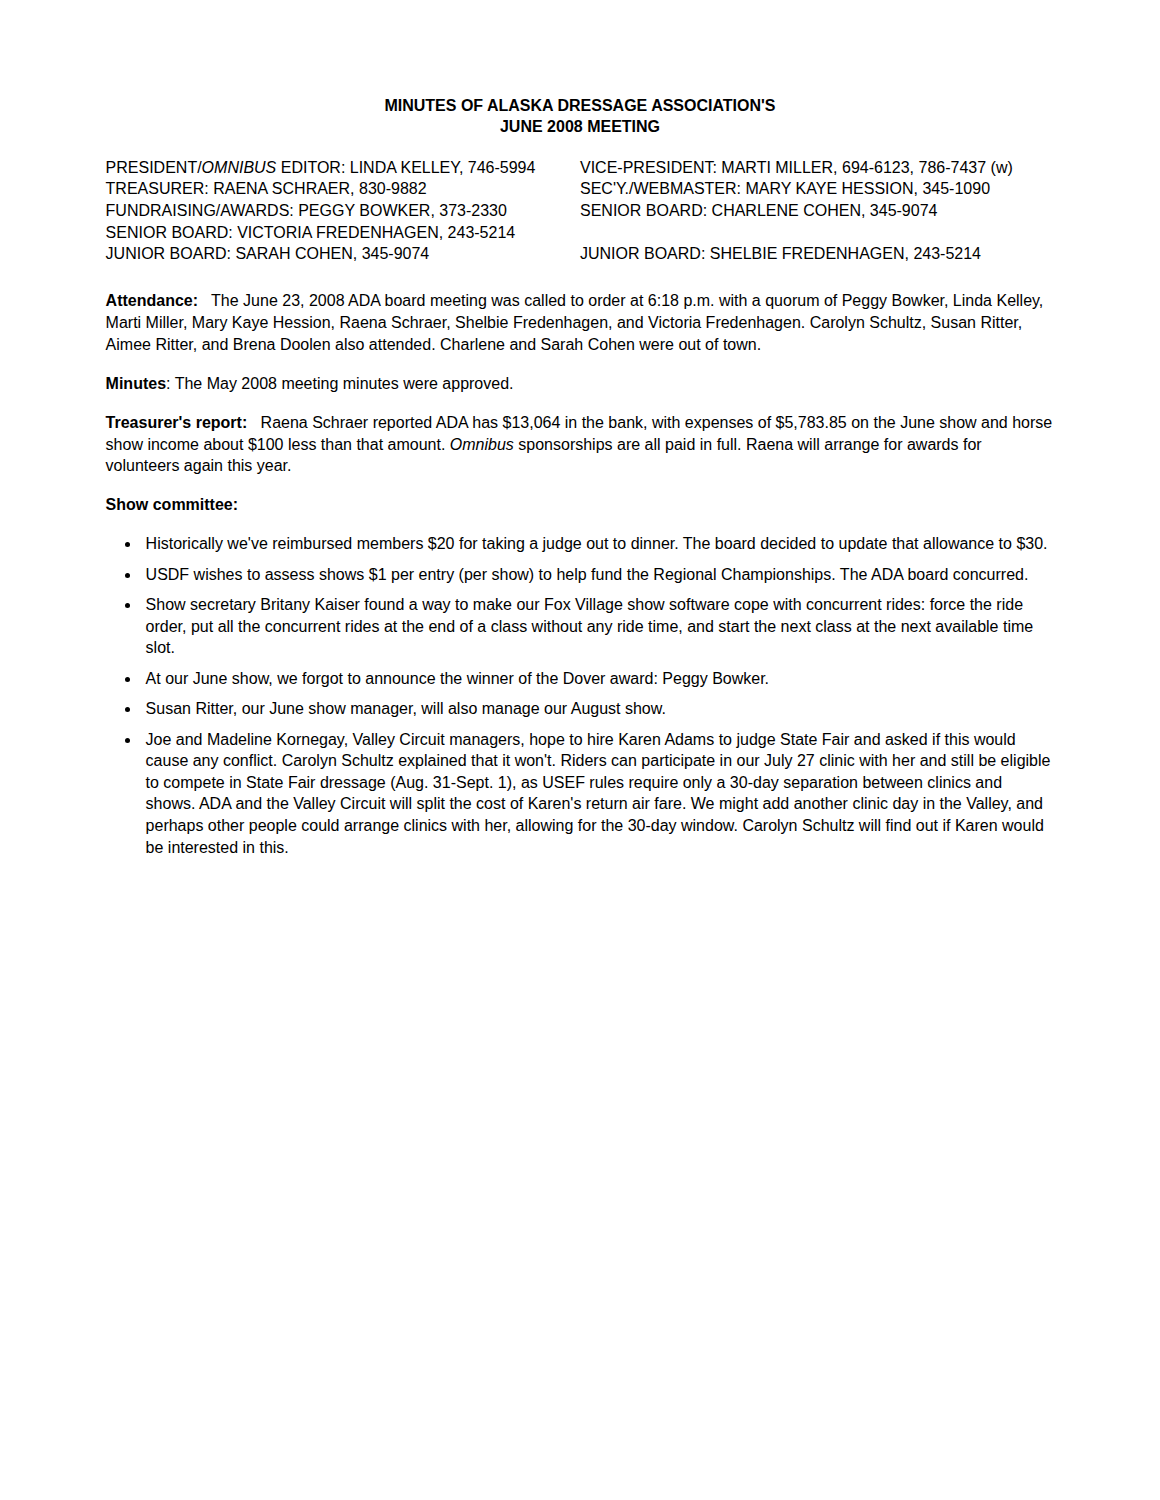MINUTES OF ALASKA DRESSAGE ASSOCIATION'S
JUNE 2008 MEETING
| PRESIDENT/ OMNIBUS EDITOR: LINDA KELLEY, 746-5994 | VICE-PRESIDENT: MARTI MILLER, 694-6123, 786-7437 (w) |
| TREASURER: RAENA SCHRAER, 830-9882 | SEC'Y./WEBMASTER: MARY KAYE HESSION, 345-1090 |
| FUNDRAISING/AWARDS: PEGGY BOWKER, 373-2330 | SENIOR BOARD: CHARLENE COHEN, 345-9074 |
| SENIOR BOARD: VICTORIA FREDENHAGEN, 243-5214 | |
| JUNIOR BOARD: SARAH COHEN, 345-9074 | JUNIOR BOARD: SHELBIE FREDENHAGEN, 243-5214 |
Attendance: The June 23, 2008 ADA board meeting was called to order at 6:18 p.m. with a quorum of Peggy Bowker, Linda Kelley, Marti Miller, Mary Kaye Hession, Raena Schraer, Shelbie Fredenhagen, and Victoria Fredenhagen. Carolyn Schultz, Susan Ritter, Aimee Ritter, and Brena Doolen also attended. Charlene and Sarah Cohen were out of town.
Minutes: The May 2008 meeting minutes were approved.
Treasurer's report: Raena Schraer reported ADA has $13,064 in the bank, with expenses of $5,783.85 on the June show and horse show income about $100 less than that amount. Omnibus sponsorships are all paid in full. Raena will arrange for awards for volunteers again this year.
Show committee:
Historically we've reimbursed members $20 for taking a judge out to dinner. The board decided to update that allowance to $30.
USDF wishes to assess shows $1 per entry (per show) to help fund the Regional Championships. The ADA board concurred.
Show secretary Britany Kaiser found a way to make our Fox Village show software cope with concurrent rides: force the ride order, put all the concurrent rides at the end of a class without any ride time, and start the next class at the next available time slot.
At our June show, we forgot to announce the winner of the Dover award: Peggy Bowker.
Susan Ritter, our June show manager, will also manage our August show.
Joe and Madeline Kornegay, Valley Circuit managers, hope to hire Karen Adams to judge State Fair and asked if this would cause any conflict. Carolyn Schultz explained that it won't. Riders can participate in our July 27 clinic with her and still be eligible to compete in State Fair dressage (Aug. 31-Sept. 1), as USEF rules require only a 30-day separation between clinics and shows. ADA and the Valley Circuit will split the cost of Karen's return air fare. We might add another clinic day in the Valley, and perhaps other people could arrange clinics with her, allowing for the 30-day window. Carolyn Schultz will find out if Karen would be interested in this.